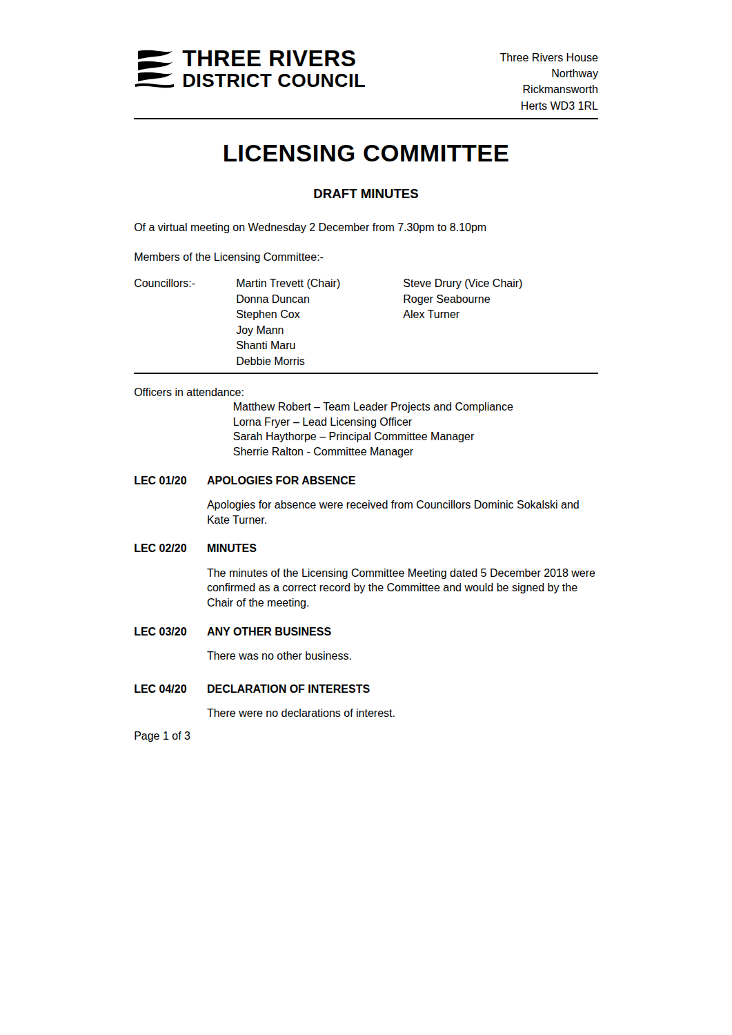THREE RIVERS DISTRICT COUNCIL
Three Rivers House
Northway
Rickmansworth
Herts WD3 1RL
LICENSING COMMITTEE
DRAFT MINUTES
Of a virtual meeting on Wednesday 2 December from 7.30pm to 8.10pm
Members of the Licensing Committee:-
| Councillors:- | Martin Trevett (Chair) | Steve Drury (Vice Chair) |
| | Donna Duncan | Roger Seabourne |
| | Stephen Cox | Alex Turner |
| | Joy Mann | |
| | Shanti Maru | |
| | Debbie Morris | |
Officers in attendance:
Matthew Robert – Team Leader Projects and Compliance
Lorna Fryer – Lead Licensing Officer
Sarah Haythorpe – Principal Committee Manager
Sherrie Ralton - Committee Manager
LEC 01/20
APOLOGIES FOR ABSENCE
Apologies for absence were received from Councillors Dominic Sokalski and Kate Turner.
LEC 02/20
MINUTES
The minutes of the Licensing Committee Meeting dated 5 December 2018 were confirmed as a correct record by the Committee and would be signed by the Chair of the meeting.
LEC 03/20
ANY OTHER BUSINESS
There was no other business.
LEC 04/20
DECLARATION OF INTERESTS
There were no declarations of interest.
Page 1 of 3